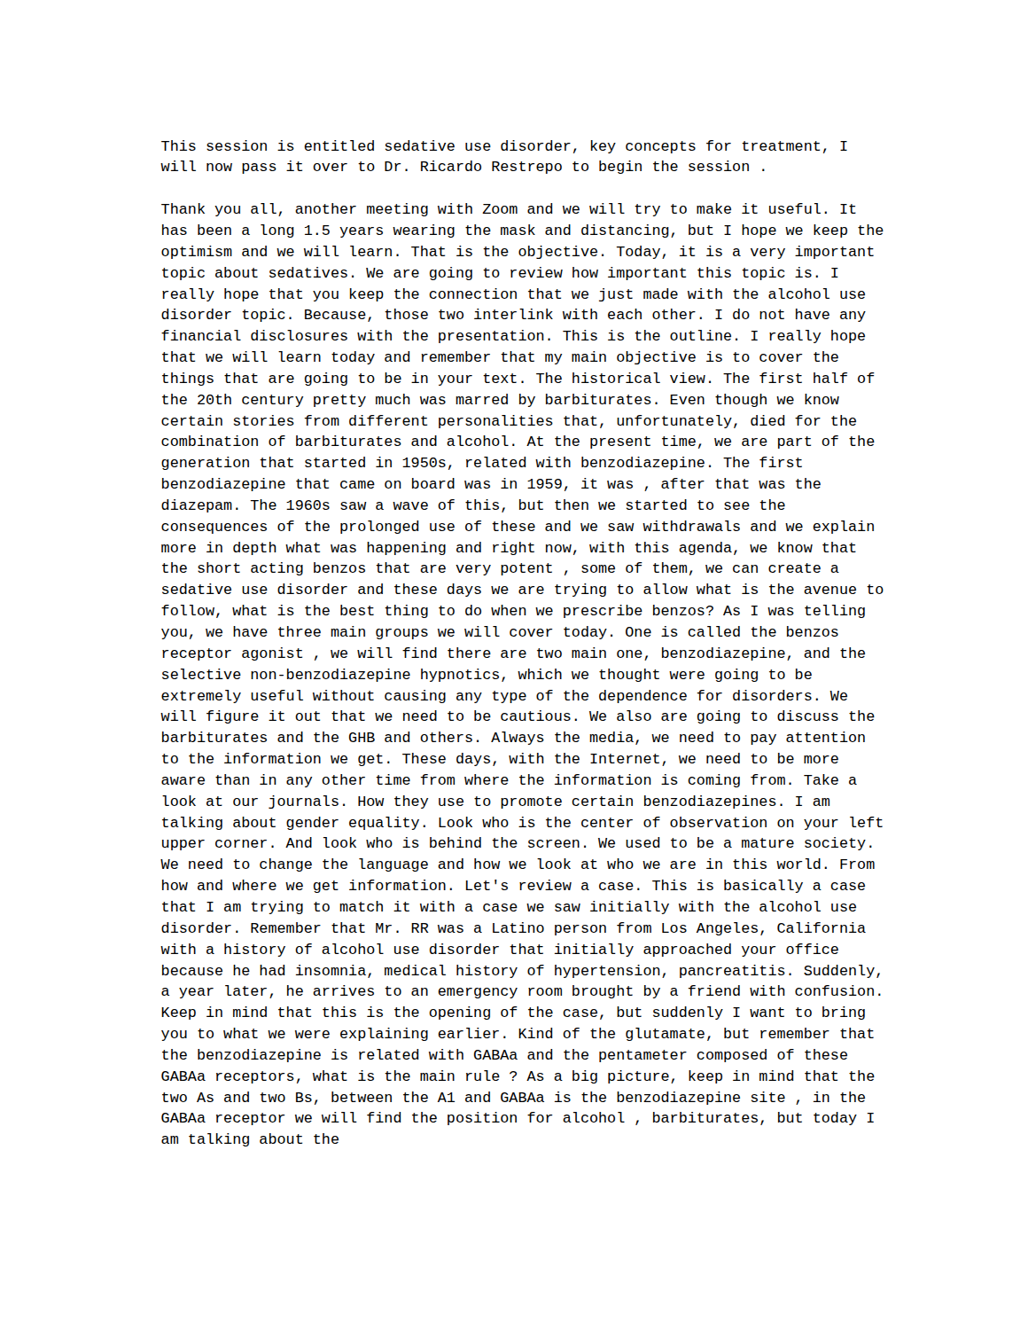This session is entitled sedative use disorder, key concepts for treatment, I will now pass it over to Dr. Ricardo Restrepo to begin the session .
Thank you all, another meeting with Zoom and we will try to make it useful. It has been a long 1.5 years wearing the mask and distancing, but I hope we keep the optimism and we will learn. That is the objective. Today, it is a very important topic about sedatives. We are going to review how important this topic is. I really hope that you keep the connection that we just made with the alcohol use disorder topic. Because, those two interlink with each other. I do not have any financial disclosures with the presentation. This is the outline. I really hope that we will learn today and remember that my main objective is to cover the things that are going to be in your text. The historical view. The first half of the 20th century pretty much was marred by barbiturates. Even though we know certain stories from different personalities that, unfortunately, died for the combination of barbiturates and alcohol. At the present time, we are part of the generation that started in 1950s, related with benzodiazepine. The first benzodiazepine that came on board was in 1959, it was , after that was the diazepam. The 1960s saw a wave of this, but then we started to see the consequences of the prolonged use of these and we saw withdrawals and we explain more in depth what was happening and right now, with this agenda, we know that the short acting benzos that are very potent , some of them, we can create a sedative use disorder and these days we are trying to allow what is the avenue to follow, what is the best thing to do when we prescribe benzos? As I was telling you, we have three main groups we will cover today. One is called the benzos receptor agonist , we will find there are two main one, benzodiazepine, and the selective non-benzodiazepine hypnotics, which we thought were going to be extremely useful without causing any type of the dependence for disorders. We will figure it out that we need to be cautious. We also are going to discuss the barbiturates and the GHB and others. Always the media, we need to pay attention to the information we get. These days, with the Internet, we need to be more aware than in any other time from where the information is coming from. Take a look at our journals. How they use to promote certain benzodiazepines. I am talking about gender equality. Look who is the center of observation on your left upper corner. And look who is behind the screen. We used to be a mature society. We need to change the language and how we look at who we are in this world. From how and where we get information. Let's review a case. This is basically a case that I am trying to match it with a case we saw initially with the alcohol use disorder. Remember that Mr. RR was a Latino person from Los Angeles, California with a history of alcohol use disorder that initially approached your office because he had insomnia, medical history of hypertension, pancreatitis. Suddenly, a year later, he arrives to an emergency room brought by a friend with confusion. Keep in mind that this is the opening of the case, but suddenly I want to bring you to what we were explaining earlier. Kind of the glutamate, but remember that the benzodiazepine is related with GABAa and the pentameter composed of these GABAa receptors, what is the main rule ? As a big picture, keep in mind that the two As and two Bs, between the A1 and GABAa is the benzodiazepine site , in the GABAa receptor we will find the position for alcohol , barbiturates, but today I am talking about the